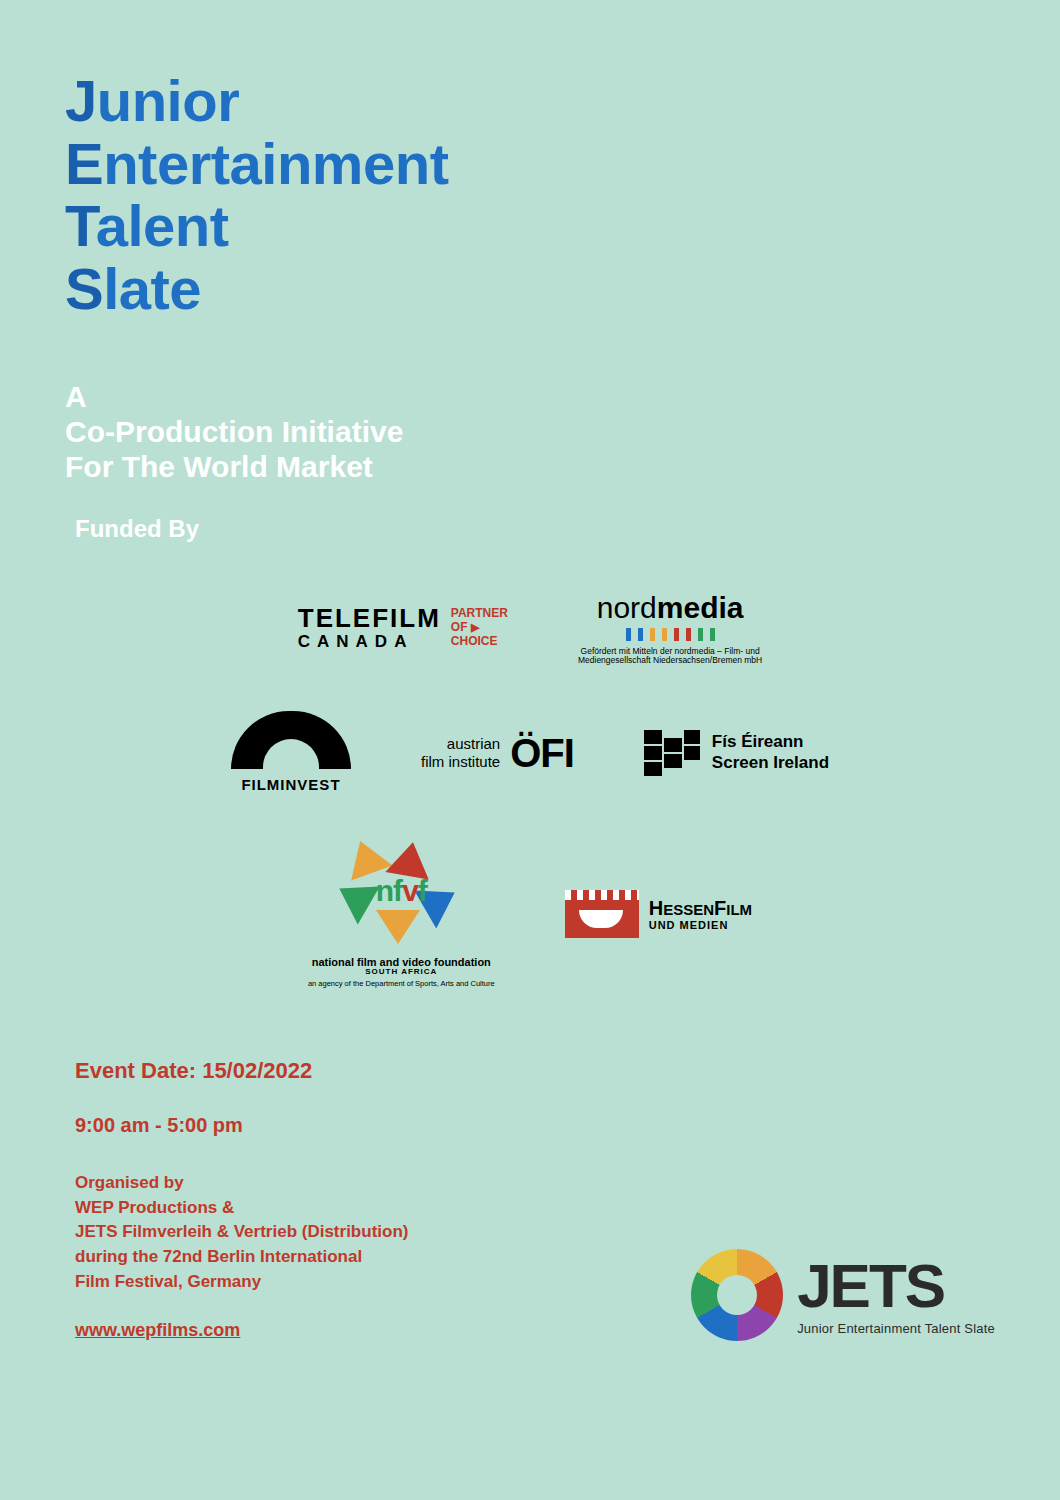Junior Entertainment Talent Slate
A Co-Production Initiative For The World Market
Funded By
TELEFILM
CANADA
PARTNER
OF ▶
CHOICE
nordmedia
Gefördert mit Mitteln der nordmedia – Film- und
Mediengesellschaft Niedersachsen/Bremen mbH
FILMINVEST
austrian
film institute
ÖFI
Fís Éireann
Screen Ireland
nfvf
national film and video foundation
SOUTH AFRICA
an agency of the Department of Sports, Arts and Culture
HESSENFILM
UND MEDIEN
Event Date: 15/02/2022
9:00 am - 5:00 pm
Organised by
WEP Productions &
JETS Filmverleih & Vertrieb (Distribution)
during the 72nd Berlin International
Film Festival, Germany
www.wepfilms.com
JETS
Junior Entertainment Talent Slate